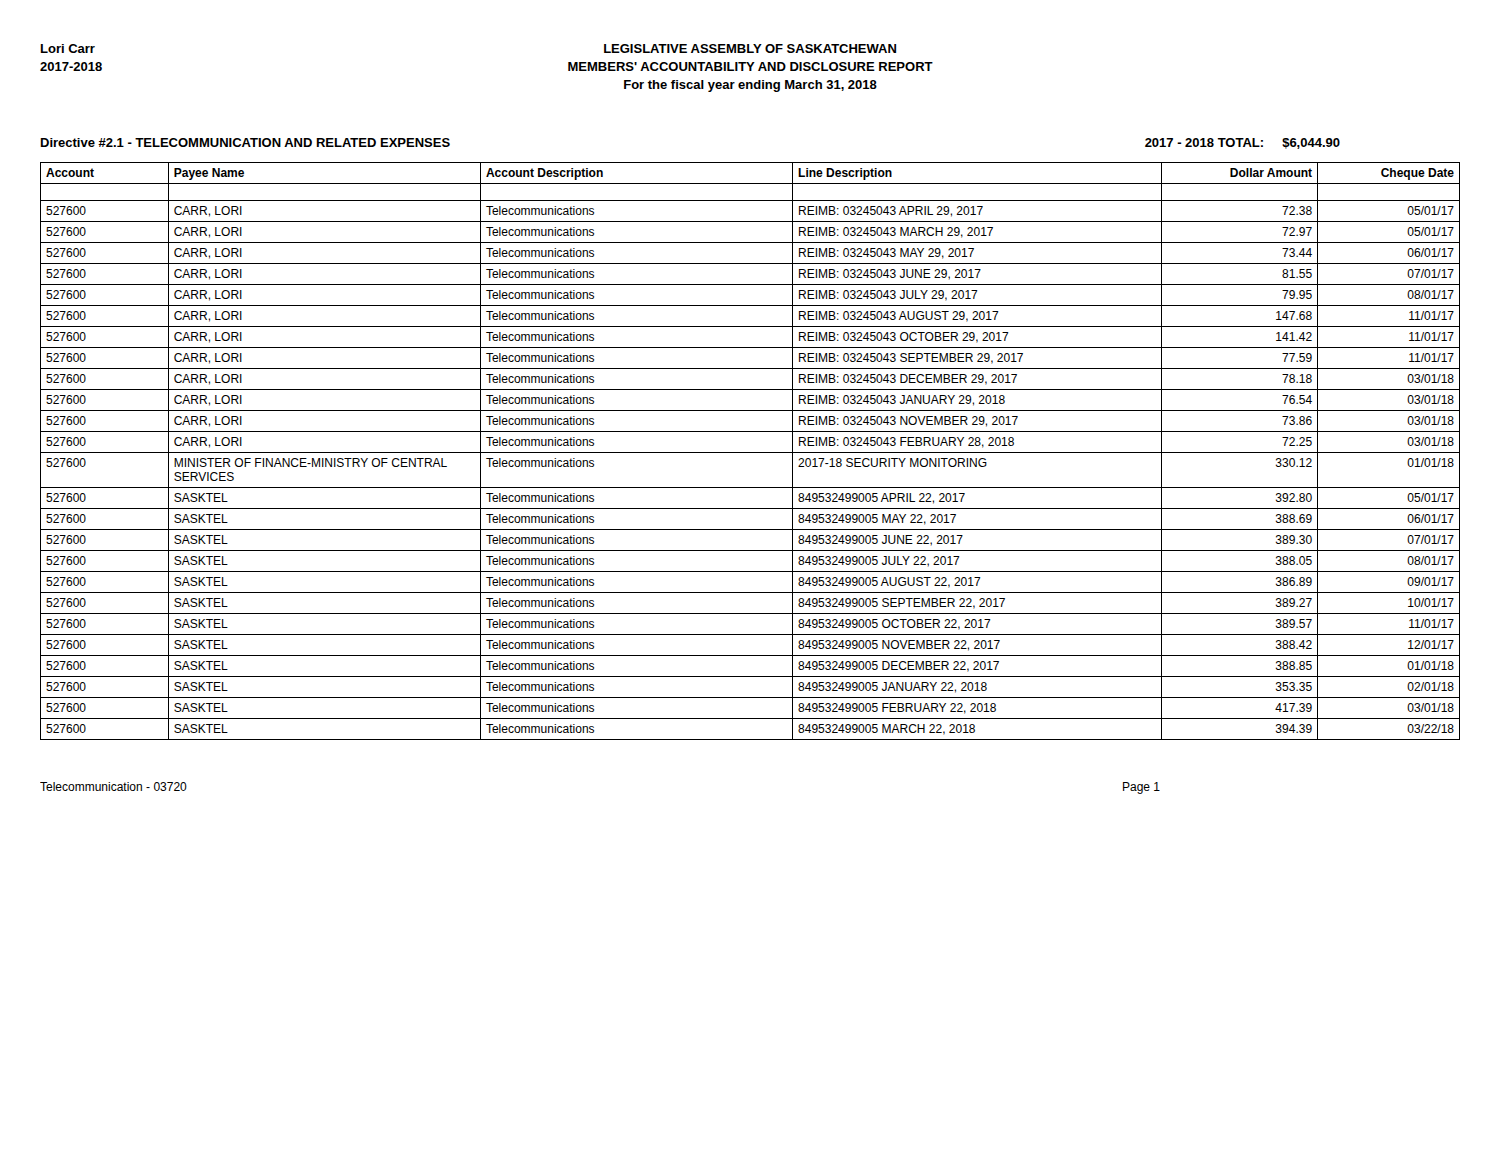Lori Carr
2017-2018
LEGISLATIVE ASSEMBLY OF SASKATCHEWAN
MEMBERS' ACCOUNTABILITY AND DISCLOSURE REPORT
For the fiscal year ending March 31, 2018
Directive #2.1 - TELECOMMUNICATION AND RELATED EXPENSES 2017 - 2018 TOTAL: $6,044.90
| Account | Payee Name | Account Description | Line Description | Dollar Amount | Cheque Date |
| --- | --- | --- | --- | --- | --- |
| 527600 | CARR, LORI | Telecommunications | REIMB: 03245043 APRIL 29, 2017 | 72.38 | 05/01/17 |
| 527600 | CARR, LORI | Telecommunications | REIMB: 03245043 MARCH 29, 2017 | 72.97 | 05/01/17 |
| 527600 | CARR, LORI | Telecommunications | REIMB: 03245043 MAY 29, 2017 | 73.44 | 06/01/17 |
| 527600 | CARR, LORI | Telecommunications | REIMB: 03245043 JUNE 29, 2017 | 81.55 | 07/01/17 |
| 527600 | CARR, LORI | Telecommunications | REIMB: 03245043 JULY 29, 2017 | 79.95 | 08/01/17 |
| 527600 | CARR, LORI | Telecommunications | REIMB: 03245043 AUGUST 29, 2017 | 147.68 | 11/01/17 |
| 527600 | CARR, LORI | Telecommunications | REIMB: 03245043 OCTOBER 29, 2017 | 141.42 | 11/01/17 |
| 527600 | CARR, LORI | Telecommunications | REIMB: 03245043 SEPTEMBER 29, 2017 | 77.59 | 11/01/17 |
| 527600 | CARR, LORI | Telecommunications | REIMB: 03245043 DECEMBER 29, 2017 | 78.18 | 03/01/18 |
| 527600 | CARR, LORI | Telecommunications | REIMB: 03245043 JANUARY 29, 2018 | 76.54 | 03/01/18 |
| 527600 | CARR, LORI | Telecommunications | REIMB: 03245043 NOVEMBER 29, 2017 | 73.86 | 03/01/18 |
| 527600 | CARR, LORI | Telecommunications | REIMB: 03245043 FEBRUARY 28, 2018 | 72.25 | 03/01/18 |
| 527600 | MINISTER OF FINANCE-MINISTRY OF CENTRAL SERVICES | Telecommunications | 2017-18 SECURITY MONITORING | 330.12 | 01/01/18 |
| 527600 | SASKTEL | Telecommunications | 849532499005 APRIL 22, 2017 | 392.80 | 05/01/17 |
| 527600 | SASKTEL | Telecommunications | 849532499005 MAY 22, 2017 | 388.69 | 06/01/17 |
| 527600 | SASKTEL | Telecommunications | 849532499005 JUNE 22, 2017 | 389.30 | 07/01/17 |
| 527600 | SASKTEL | Telecommunications | 849532499005 JULY 22, 2017 | 388.05 | 08/01/17 |
| 527600 | SASKTEL | Telecommunications | 849532499005 AUGUST 22, 2017 | 386.89 | 09/01/17 |
| 527600 | SASKTEL | Telecommunications | 849532499005 SEPTEMBER 22, 2017 | 389.27 | 10/01/17 |
| 527600 | SASKTEL | Telecommunications | 849532499005 OCTOBER 22, 2017 | 389.57 | 11/01/17 |
| 527600 | SASKTEL | Telecommunications | 849532499005 NOVEMBER 22, 2017 | 388.42 | 12/01/17 |
| 527600 | SASKTEL | Telecommunications | 849532499005 DECEMBER 22, 2017 | 388.85 | 01/01/18 |
| 527600 | SASKTEL | Telecommunications | 849532499005 JANUARY 22, 2018 | 353.35 | 02/01/18 |
| 527600 | SASKTEL | Telecommunications | 849532499005 FEBRUARY 22, 2018 | 417.39 | 03/01/18 |
| 527600 | SASKTEL | Telecommunications | 849532499005 MARCH 22, 2018 | 394.39 | 03/22/18 |
Telecommunication - 03720 Page 1